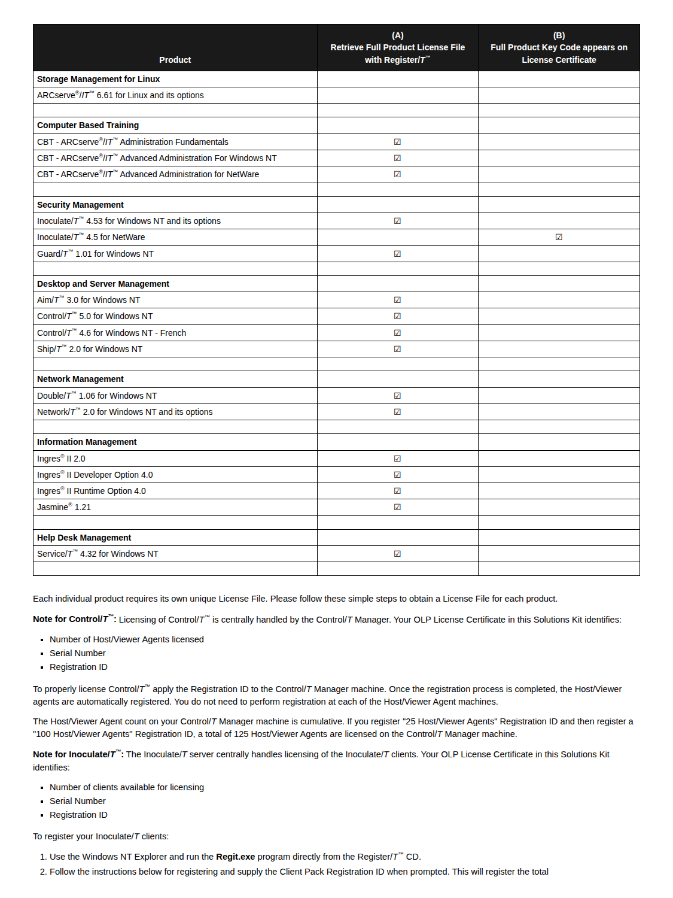| Product | (A) Retrieve Full Product License File with Register/ T ™ | (B) Full Product Key Code appears on License Certificate |
| --- | --- | --- |
| Storage Management for Linux | | |
| ARCserve ® / IT ™ 6.61 for Linux and its options | | |
| Computer Based Training | | |
| CBT - ARCserve ® / IT ™ Administration Fundamentals | ☑ | |
| CBT - ARCserve ® / IT ™ Advanced Administration For Windows NT | ☑ | |
| CBT - ARCserve ® / IT ™ Advanced Administration for NetWare | ☑ | |
| Security Management | | |
| Inoculate/ T ™ 4.53 for Windows NT and its options | ☑ | |
| Inoculate/ T ™ 4.5 for NetWare | | ☑ |
| Guard/ T ™ 1.01 for Windows NT | ☑ | |
| Desktop and Server Management | | |
| Aim/ T ™ 3.0 for Windows NT | ☑ | |
| Control/ T ™ 5.0 for Windows NT | ☑ | |
| Control/ T ™ 4.6 for Windows NT - French | ☑ | |
| Ship/ T ™ 2.0 for Windows NT | ☑ | |
| Network Management | | |
| Double/ T ™ 1.06 for Windows NT | ☑ | |
| Network/ T ™ 2.0 for Windows NT and its options | ☑ | |
| Information Management | | |
| Ingres ® II 2.0 | ☑ | |
| Ingres ® II Developer Option 4.0 | ☑ | |
| Ingres ® II Runtime Option 4.0 | ☑ | |
| Jasmine ® 1.21 | ☑ | |
| Help Desk Management | | |
| Service/ T ™ 4.32 for Windows NT | ☑ | |
Each individual product requires its own unique License File. Please follow these simple steps to obtain a License File for each product.
Note for Control/T™: Licensing of Control/T™ is centrally handled by the Control/T Manager. Your OLP License Certificate in this Solutions Kit identifies:
Number of Host/Viewer Agents licensed
Serial Number
Registration ID
To properly license Control/T™ apply the Registration ID to the Control/T Manager machine. Once the registration process is completed, the Host/Viewer agents are automatically registered. You do not need to perform registration at each of the Host/Viewer Agent machines.
The Host/Viewer Agent count on your Control/T Manager machine is cumulative. If you register "25 Host/Viewer Agents" Registration ID and then register a "100 Host/Viewer Agents" Registration ID, a total of 125 Host/Viewer Agents are licensed on the Control/T Manager machine.
Note for Inoculate/T™: The Inoculate/T server centrally handles licensing of the Inoculate/T clients. Your OLP License Certificate in this Solutions Kit identifies:
Number of clients available for licensing
Serial Number
Registration ID
To register your Inoculate/T clients:
Use the Windows NT Explorer and run the Regit.exe program directly from the Register/T™ CD.
Follow the instructions below for registering and supply the Client Pack Registration ID when prompted. This will register the total